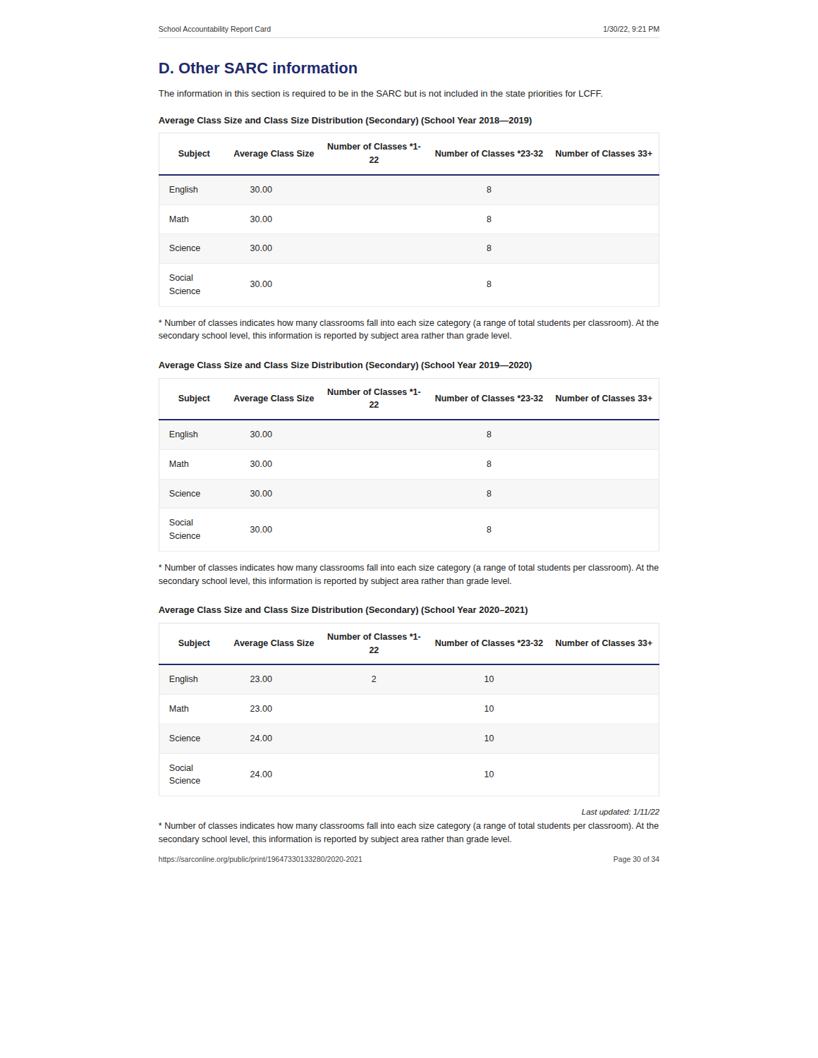School Accountability Report Card 1/30/22, 9:21 PM
D. Other SARC information
The information in this section is required to be in the SARC but is not included in the state priorities for LCFF.
Average Class Size and Class Size Distribution (Secondary) (School Year 2018—2019)
| Subject | Average Class Size | Number of Classes *1-22 | Number of Classes *23-32 | Number of Classes 33+ |
| --- | --- | --- | --- | --- |
| English | 30.00 | | 8 | |
| Math | 30.00 | | 8 | |
| Science | 30.00 | | 8 | |
| Social Science | 30.00 | | 8 | |
* Number of classes indicates how many classrooms fall into each size category (a range of total students per classroom). At the secondary school level, this information is reported by subject area rather than grade level.
Average Class Size and Class Size Distribution (Secondary) (School Year 2019—2020)
| Subject | Average Class Size | Number of Classes *1-22 | Number of Classes *23-32 | Number of Classes 33+ |
| --- | --- | --- | --- | --- |
| English | 30.00 | | 8 | |
| Math | 30.00 | | 8 | |
| Science | 30.00 | | 8 | |
| Social Science | 30.00 | | 8 | |
* Number of classes indicates how many classrooms fall into each size category (a range of total students per classroom). At the secondary school level, this information is reported by subject area rather than grade level.
Average Class Size and Class Size Distribution (Secondary) (School Year 2020–2021)
| Subject | Average Class Size | Number of Classes *1-22 | Number of Classes *23-32 | Number of Classes 33+ |
| --- | --- | --- | --- | --- |
| English | 23.00 | 2 | 10 | |
| Math | 23.00 | | 10 | |
| Science | 24.00 | | 10 | |
| Social Science | 24.00 | | 10 | |
Last updated: 1/11/22
* Number of classes indicates how many classrooms fall into each size category (a range of total students per classroom). At the secondary school level, this information is reported by subject area rather than grade level.
https://sarconline.org/public/print/19647330133280/2020-2021 Page 30 of 34